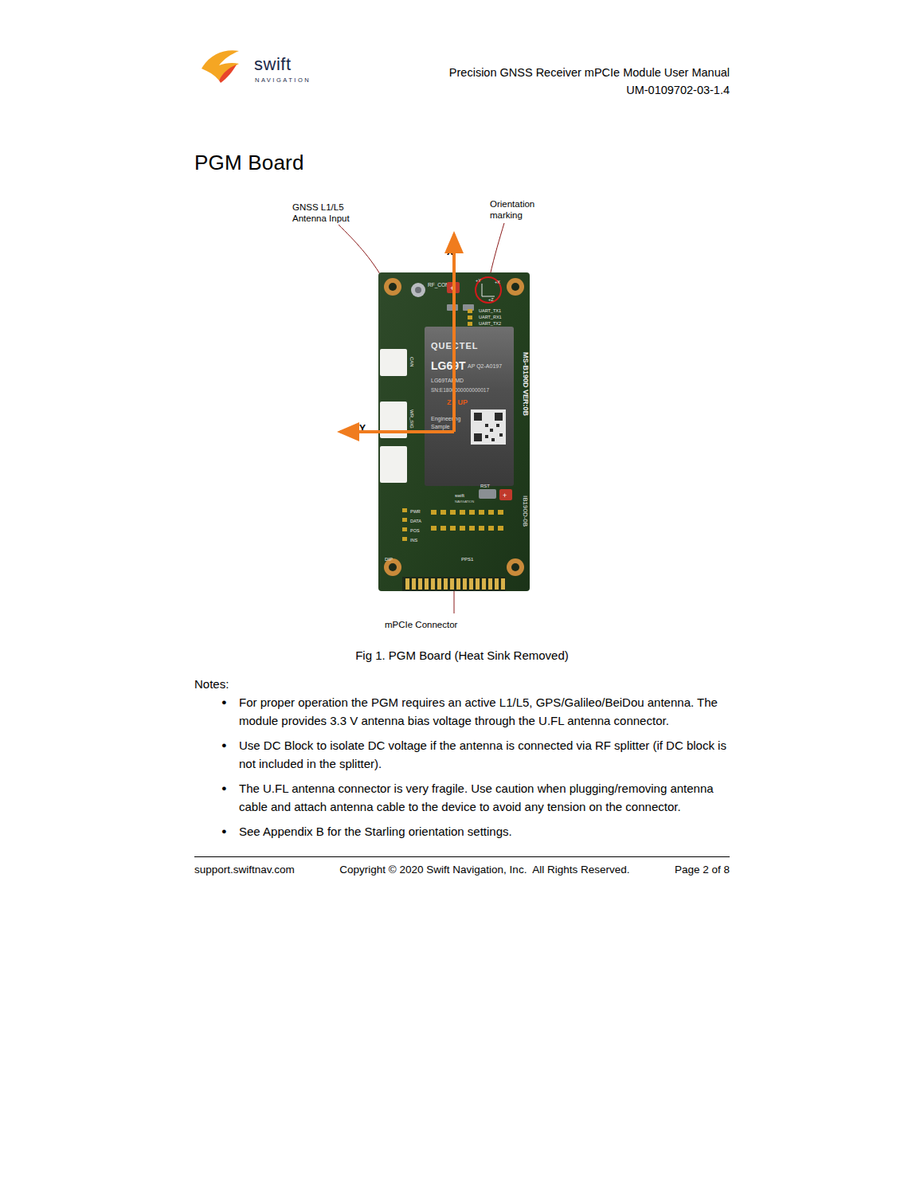swift NAVIGATION
Precision GNSS Receiver mPCIe Module User Manual
UM-0109702-03-1.4
PGM Board
GNSS L1/L5 Antenna Input Orientation marking X Y RF_CONN1 +X +Y +Z + UART_TX1 UART_RX1 UART_TX2 UART_RX2 CAN WR_SIG QUECTEL LG69T AP Q2-A0197 LG69TAPMD SN:E1800000000000017 Z - UP Engineering Sample MS-B190D VER:0B IB190D-0B RST + swift NAVIGATION PWR DATA POS INS DIP PPS1 mPCIe Connector
Fig 1. PGM Board (Heat Sink Removed)
Notes:
For proper operation the PGM requires an active L1/L5, GPS/Galileo/BeiDou antenna. The module provides 3.3 V antenna bias voltage through the U.FL antenna connector.
Use DC Block to isolate DC voltage if the antenna is connected via RF splitter (if DC block is not included in the splitter).
The U.FL antenna connector is very fragile. Use caution when plugging/removing antenna cable and attach antenna cable to the device to avoid any tension on the connector.
See Appendix B for the Starling orientation settings.
support.swiftnav.com
Copyright © 2020 Swift Navigation, Inc. All Rights Reserved.
Page 2 of 8